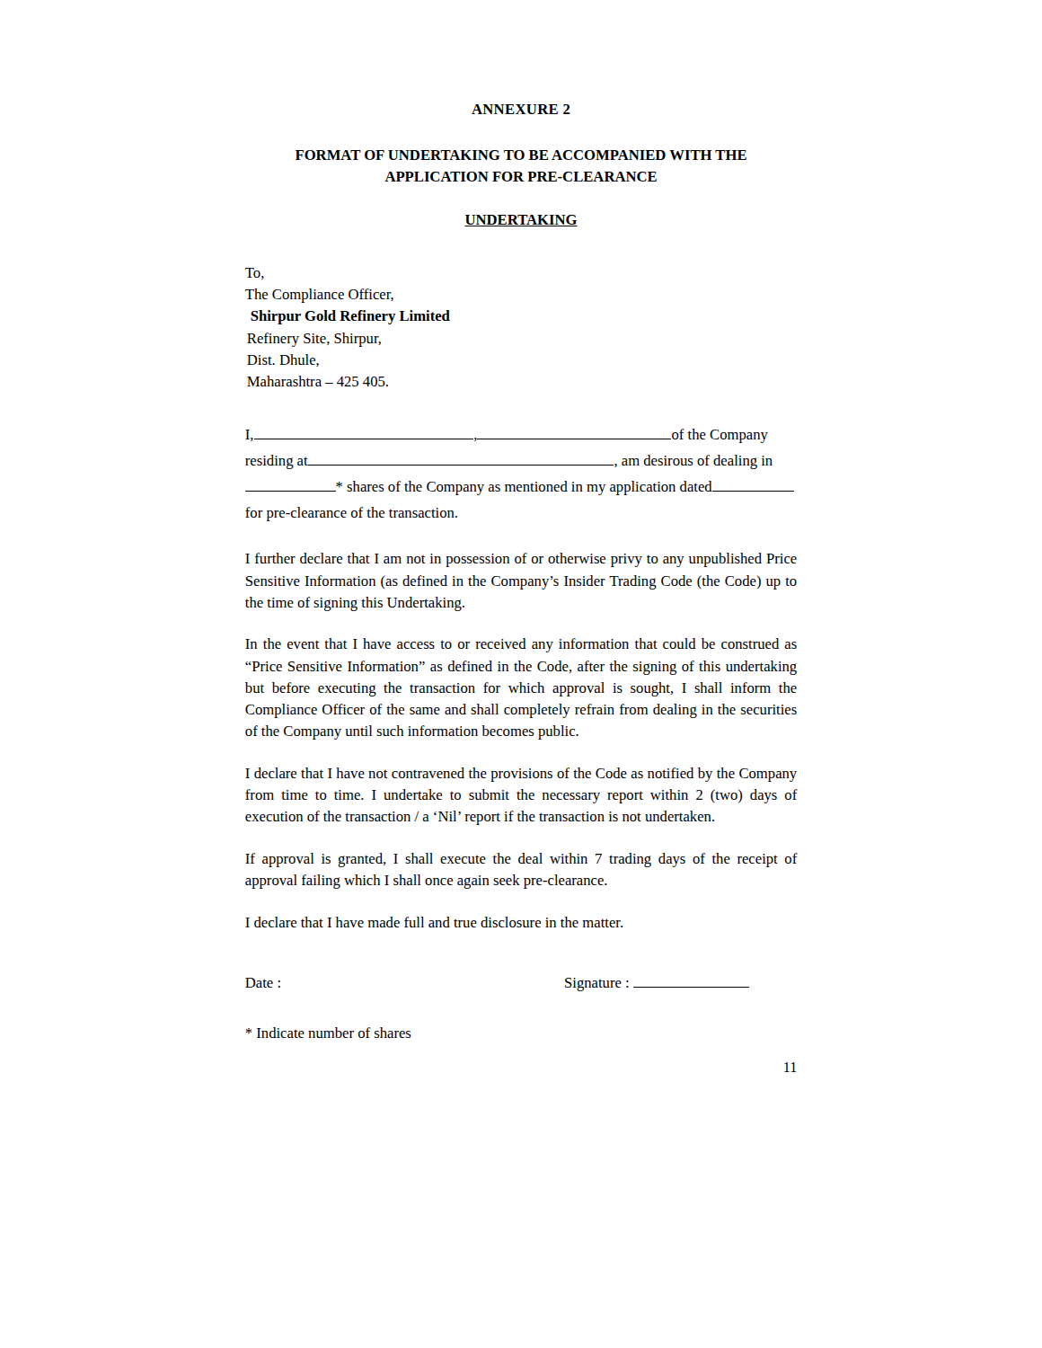ANNEXURE 2
FORMAT OF UNDERTAKING TO BE ACCOMPANIED WITH THE
APPLICATION FOR PRE-CLEARANCE
UNDERTAKING
To,
The Compliance Officer,
Shirpur Gold Refinery Limited
Refinery Site, Shirpur, Dist. Dhule, Maharashtra – 425 405.
I, , of the Company residing at , am desirous of dealing in * shares of the Company as mentioned in my application dated for pre-clearance of the transaction.
I further declare that I am not in possession of or otherwise privy to any unpublished Price Sensitive Information (as defined in the Company’s Insider Trading Code (the Code) up to the time of signing this Undertaking.
In the event that I have access to or received any information that could be construed as “Price Sensitive Information” as defined in the Code, after the signing of this undertaking but before executing the transaction for which approval is sought, I shall inform the Compliance Officer of the same and shall completely refrain from dealing in the securities of the Company until such information becomes public.
I declare that I have not contravened the provisions of the Code as notified by the Company from time to time. I undertake to submit the necessary report within 2 (two) days of execution of the transaction / a ‘Nil’ report if the transaction is not undertaken.
If approval is granted, I shall execute the deal within 7 trading days of the receipt of approval failing which I shall once again seek pre-clearance.
I declare that I have made full and true disclosure in the matter.
Date : Signature :
* Indicate number of shares
11